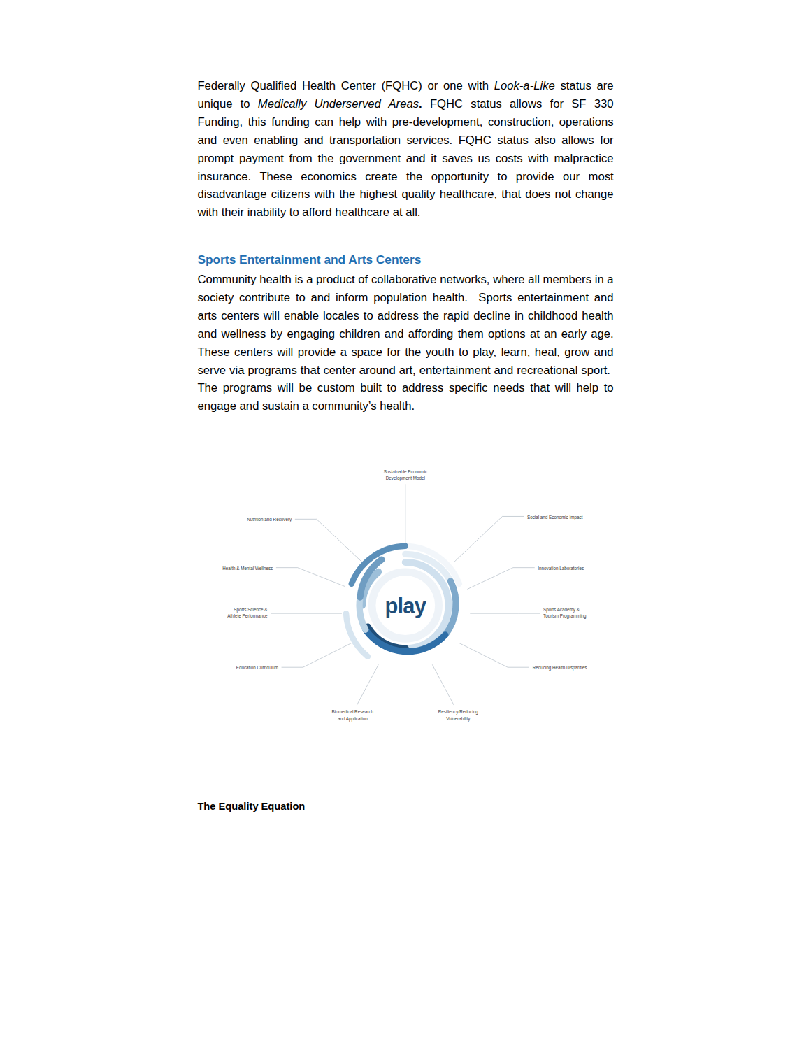Federally Qualified Health Center (FQHC) or one with Look-a-Like status are unique to Medically Underserved Areas. FQHC status allows for SF 330 Funding, this funding can help with pre-development, construction, operations and even enabling and transportation services. FQHC status also allows for prompt payment from the government and it saves us costs with malpractice insurance. These economics create the opportunity to provide our most disadvantage citizens with the highest quality healthcare, that does not change with their inability to afford healthcare at all.
Sports Entertainment and Arts Centers
Community health is a product of collaborative networks, where all members in a society contribute to and inform population health. Sports entertainment and arts centers will enable locales to address the rapid decline in childhood health and wellness by engaging children and affording them options at an early age. These centers will provide a space for the youth to play, learn, heal, grow and serve via programs that center around art, entertainment and recreational sport. The programs will be custom built to address specific needs that will help to engage and sustain a community’s health.
play Sustainable Economic Development Model Social and Economic Impact Innovation Laboratories Sports Academy & Tourism Programming Reducing Health Disparities Resiliency/Reducing Vulnerability Biomedical Research and Application Education Curriculum Sports Science & Athlete Performance Health & Mental Wellness Nutrition and Recovery
The Equality Equation